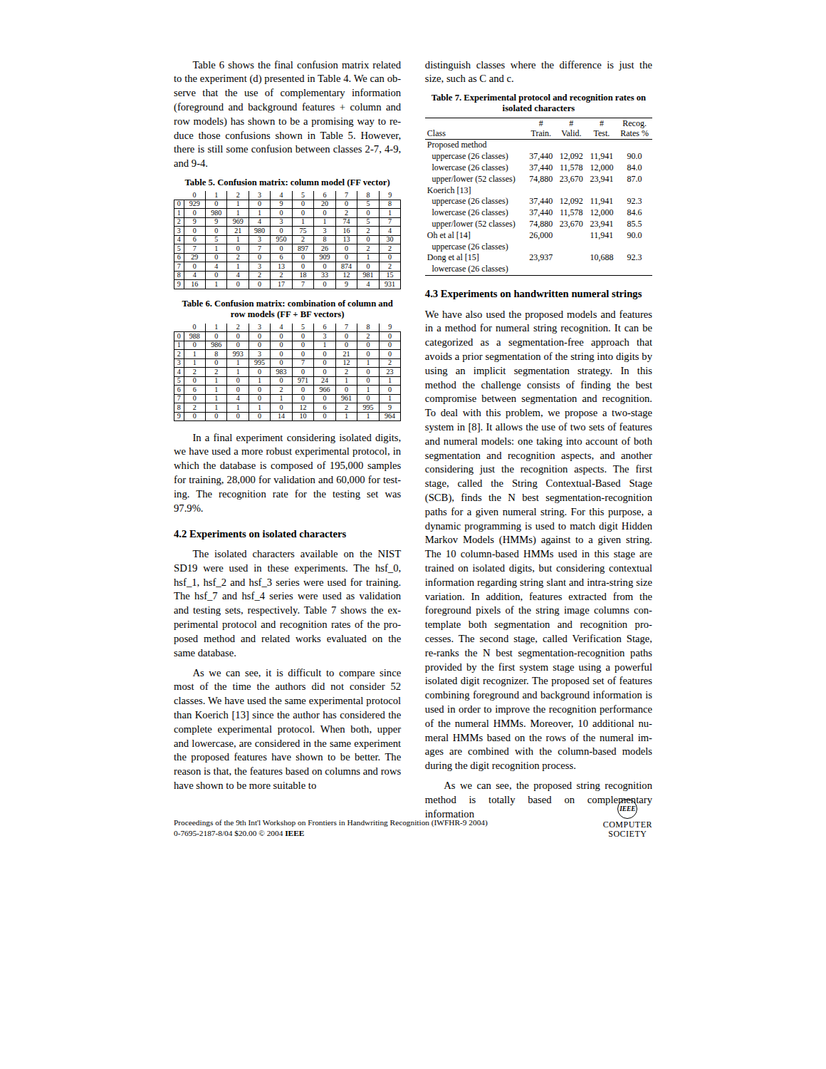Table 6 shows the final confusion matrix related to the experiment (d) presented in Table 4. We can observe that the use of complementary information (foreground and background features + column and row models) has shown to be a promising way to reduce those confusions shown in Table 5. However, there is still some confusion between classes 2-7, 4-9, and 9-4.
Table 5. Confusion matrix: column model (FF vector)
| | 0 | 1 | 2 | 3 | 4 | 5 | 6 | 7 | 8 | 9 |
| 0 | 929 | 0 | 1 | 0 | 9 | 0 | 20 | 0 | 5 | 8 |
| 1 | 0 | 980 | 1 | 1 | 0 | 0 | 0 | 2 | 0 | 1 |
| 2 | 9 | 9 | 969 | 4 | 3 | 1 | 1 | 74 | 5 | 7 |
| 3 | 0 | 0 | 21 | 980 | 0 | 75 | 3 | 16 | 2 | 4 |
| 4 | 6 | 5 | 1 | 3 | 950 | 2 | 8 | 13 | 0 | 30 |
| 5 | 7 | 1 | 0 | 7 | 0 | 897 | 26 | 0 | 2 | 2 |
| 6 | 29 | 0 | 2 | 0 | 6 | 0 | 909 | 0 | 1 | 0 |
| 7 | 0 | 4 | 1 | 3 | 13 | 0 | 0 | 874 | 0 | 2 |
| 8 | 4 | 0 | 4 | 2 | 2 | 18 | 33 | 12 | 981 | 15 |
| 9 | 16 | 1 | 0 | 0 | 17 | 7 | 0 | 9 | 4 | 931 |
Table 6. Confusion matrix: combination of column and row models (FF + BF vectors)
| | 0 | 1 | 2 | 3 | 4 | 5 | 6 | 7 | 8 | 9 |
| 0 | 988 | 0 | 0 | 0 | 0 | 0 | 3 | 0 | 2 | 0 |
| 1 | 0 | 986 | 0 | 0 | 0 | 0 | 1 | 0 | 0 | 0 |
| 2 | 1 | 8 | 993 | 3 | 0 | 0 | 0 | 21 | 0 | 0 |
| 3 | 1 | 0 | 1 | 995 | 0 | 7 | 0 | 12 | 1 | 2 |
| 4 | 2 | 2 | 1 | 0 | 983 | 0 | 0 | 2 | 0 | 23 |
| 5 | 0 | 1 | 0 | 1 | 0 | 971 | 24 | 1 | 0 | 1 |
| 6 | 6 | 1 | 0 | 0 | 2 | 0 | 966 | 0 | 1 | 0 |
| 7 | 0 | 1 | 4 | 0 | 1 | 0 | 0 | 961 | 0 | 1 |
| 8 | 2 | 1 | 1 | 1 | 0 | 12 | 6 | 2 | 995 | 9 |
| 9 | 0 | 0 | 0 | 0 | 14 | 10 | 0 | 1 | 1 | 964 |
In a final experiment considering isolated digits, we have used a more robust experimental protocol, in which the database is composed of 195,000 samples for training, 28,000 for validation and 60,000 for testing. The recognition rate for the testing set was 97.9%.
4.2 Experiments on isolated characters
The isolated characters available on the NIST SD19 were used in these experiments. The hsf_0, hsf_1, hsf_2 and hsf_3 series were used for training. The hsf_7 and hsf_4 series were used as validation and testing sets, respectively. Table 7 shows the experimental protocol and recognition rates of the proposed method and related works evaluated on the same database.
As we can see, it is difficult to compare since most of the time the authors did not consider 52 classes. We have used the same experimental protocol than Koerich [13] since the author has considered the complete experimental protocol. When both, upper and lowercase, are considered in the same experiment the proposed features have shown to be better. The reason is that, the features based on columns and rows have shown to be more suitable to
distinguish classes where the difference is just the size, such as C and c.
Table 7. Experimental protocol and recognition rates on isolated characters
| Class | # Train. | # Valid. | # Test. | Recog. Rates % |
| --- | --- | --- | --- | --- |
| Proposed method | | | | |
| uppercase (26 classes) | 37,440 | 12,092 | 11,941 | 90.0 |
| lowercase (26 classes) | 37,440 | 11,578 | 12,000 | 84.0 |
| upper/lower (52 classes) | 74,880 | 23,670 | 23,941 | 87.0 |
| Koerich [13] | | | | |
| uppercase (26 classes) | 37,440 | 12,092 | 11,941 | 92.3 |
| lowercase (26 classes) | 37,440 | 11,578 | 12,000 | 84.6 |
| upper/lower (52 classes) | 74,880 | 23,670 | 23,941 | 85.5 |
| Oh et al [14] | 26,000 | | 11,941 | 90.0 |
| uppercase (26 classes) | | | | |
| Dong et al [15] | 23,937 | | 10,688 | 92.3 |
| lowercase (26 classes) | | | | |
4.3 Experiments on handwritten numeral strings
We have also used the proposed models and features in a method for numeral string recognition. It can be categorized as a segmentation-free approach that avoids a prior segmentation of the string into digits by using an implicit segmentation strategy. In this method the challenge consists of finding the best compromise between segmentation and recognition. To deal with this problem, we propose a two-stage system in [8]. It allows the use of two sets of features and numeral models: one taking into account of both segmentation and recognition aspects, and another considering just the recognition aspects. The first stage, called the String Contextual-Based Stage (SCB), finds the N best segmentation-recognition paths for a given numeral string. For this purpose, a dynamic programming is used to match digit Hidden Markov Models (HMMs) against to a given string. The 10 column-based HMMs used in this stage are trained on isolated digits, but considering contextual information regarding string slant and intra-string size variation. In addition, features extracted from the foreground pixels of the string image columns contemplate both segmentation and recognition processes. The second stage, called Verification Stage, re-ranks the N best segmentation-recognition paths provided by the first system stage using a powerful isolated digit recognizer. The proposed set of features combining foreground and background information is used in order to improve the recognition performance of the numeral HMMs. Moreover, 10 additional numeral HMMs based on the rows of the numeral images are combined with the column-based models during the digit recognition process.
As we can see, the proposed string recognition method is totally based on complementary information
Proceedings of the 9th Int'l Workshop on Frontiers in Handwriting Recognition (IWFHR-9 2004)
0-7695-2187-8/04 $20.00 © 2004 IEEE
IEEE
COMPUTER
SOCIETY